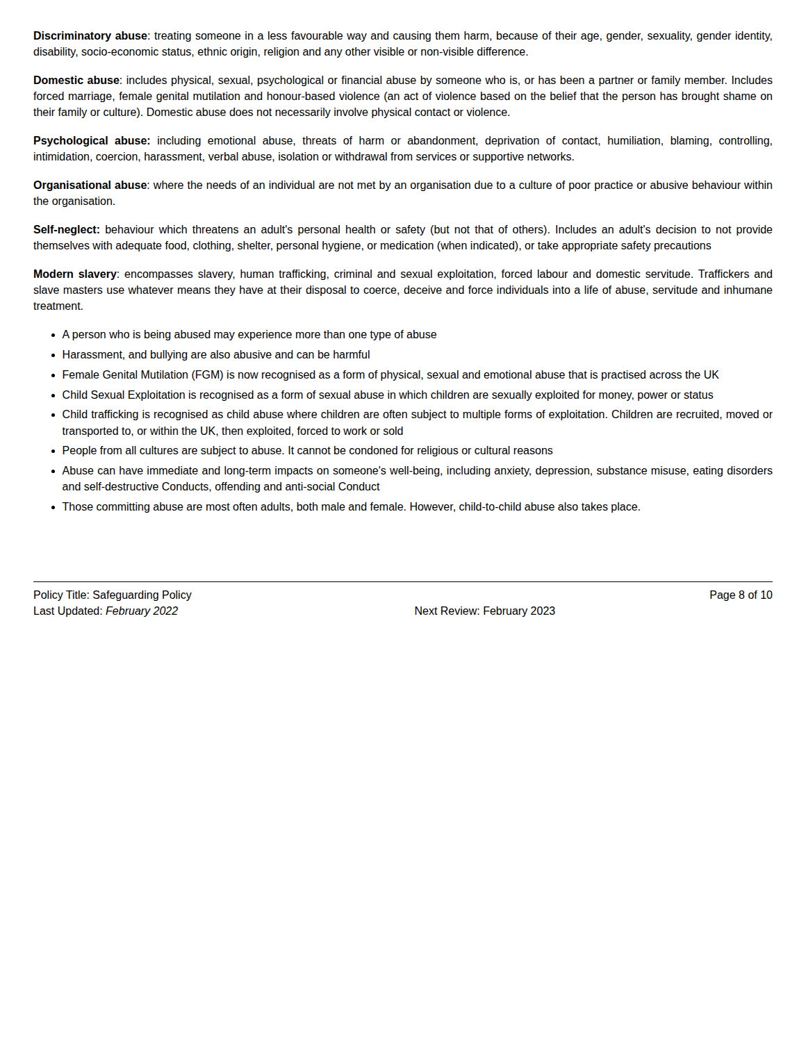Discriminatory abuse: treating someone in a less favourable way and causing them harm, because of their age, gender, sexuality, gender identity, disability, socio-economic status, ethnic origin, religion and any other visible or non-visible difference.
Domestic abuse: includes physical, sexual, psychological or financial abuse by someone who is, or has been a partner or family member. Includes forced marriage, female genital mutilation and honour-based violence (an act of violence based on the belief that the person has brought shame on their family or culture). Domestic abuse does not necessarily involve physical contact or violence.
Psychological abuse: including emotional abuse, threats of harm or abandonment, deprivation of contact, humiliation, blaming, controlling, intimidation, coercion, harassment, verbal abuse, isolation or withdrawal from services or supportive networks.
Organisational abuse: where the needs of an individual are not met by an organisation due to a culture of poor practice or abusive behaviour within the organisation.
Self-neglect: behaviour which threatens an adult's personal health or safety (but not that of others). Includes an adult's decision to not provide themselves with adequate food, clothing, shelter, personal hygiene, or medication (when indicated), or take appropriate safety precautions
Modern slavery: encompasses slavery, human trafficking, criminal and sexual exploitation, forced labour and domestic servitude. Traffickers and slave masters use whatever means they have at their disposal to coerce, deceive and force individuals into a life of abuse, servitude and inhumane treatment.
A person who is being abused may experience more than one type of abuse
Harassment, and bullying are also abusive and can be harmful
Female Genital Mutilation (FGM) is now recognised as a form of physical, sexual and emotional abuse that is practised across the UK
Child Sexual Exploitation is recognised as a form of sexual abuse in which children are sexually exploited for money, power or status
Child trafficking is recognised as child abuse where children are often subject to multiple forms of exploitation. Children are recruited, moved or transported to, or within the UK, then exploited, forced to work or sold
People from all cultures are subject to abuse. It cannot be condoned for religious or cultural reasons
Abuse can have immediate and long-term impacts on someone's well-being, including anxiety, depression, substance misuse, eating disorders and self-destructive Conducts, offending and anti-social Conduct
Those committing abuse are most often adults, both male and female. However, child-to-child abuse also takes place.
Policy Title: Safeguarding Policy Page 8 of 10
Last Updated: February 2022 Next Review: February 2023